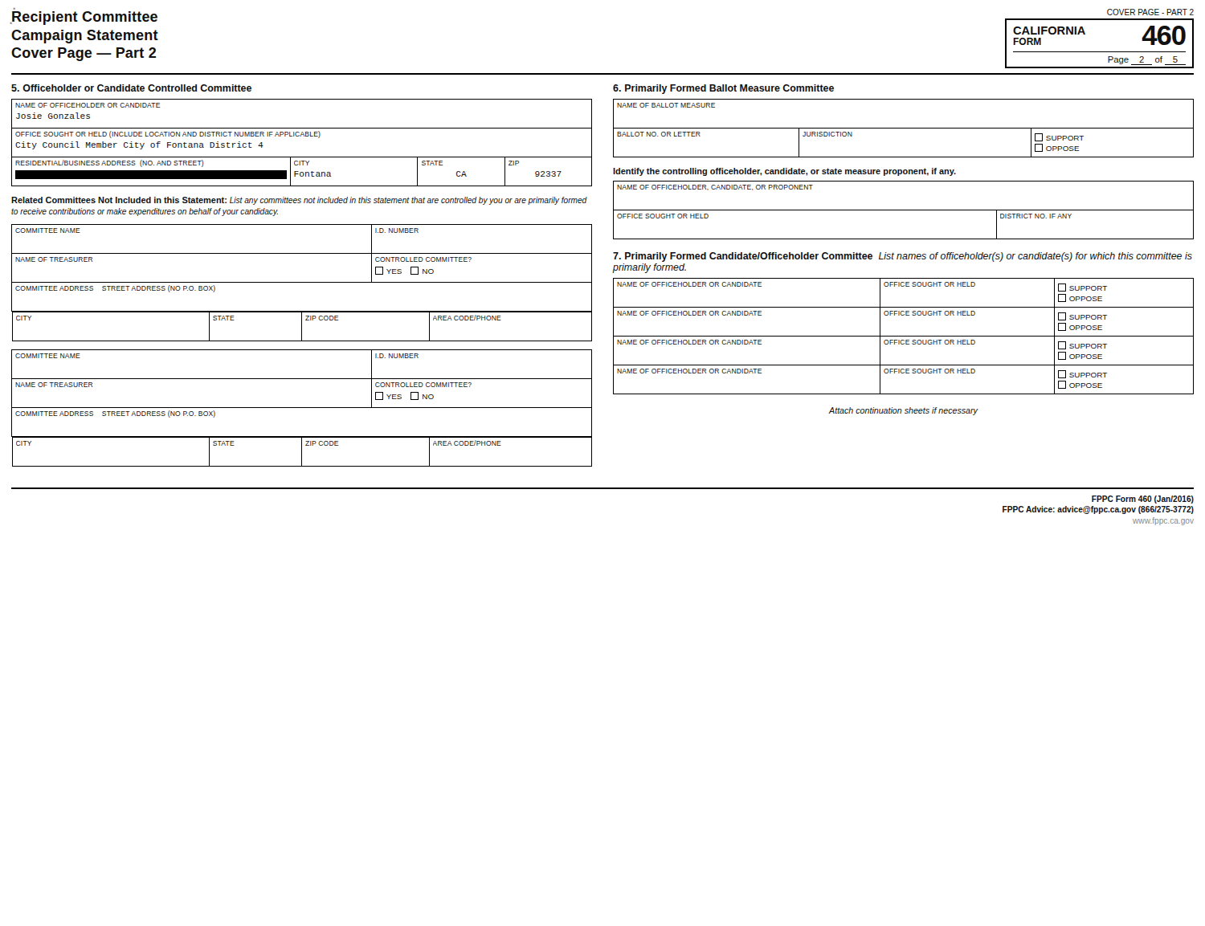• •
Recipient Committee
Campaign Statement
Cover Page — Part 2
COVER PAGE - PART 2
CALIFORNIAFORM
460
Page 2 of 5
5. Officeholder or Candidate Controlled Committee
| Name of officeholder or candidate Josie Gonzales |
| Office sought or held (include location and district number if applicable) City Council Member City of Fontana District 4 |
| Residential/Business address (no. and street) | City Fontana | State CA | Zip 92337 |
Related Committees Not Included in this Statement: List any committees not included in this statement that are controlled by you or are primarily formed to receive contributions or make expenditures on behalf of your candidacy.
| Committee name | I.D. number |
| Name of treasurer | Controlled committee? YES NO |
| Committee address Street address (no P.O. box) |
| / City / State / Zip code / Area code/phone / |
| Committee name | I.D. number |
| Name of treasurer | Controlled committee? YES NO |
| Committee address Street address (no P.O. box) |
| / City / State / Zip code / Area code/phone / |
6. Primarily Formed Ballot Measure Committee
| Name of ballot measure |
| Ballot no. or letter | Jurisdiction | SUPPORT OPPOSE |
Identify the controlling officeholder, candidate, or state measure proponent, if any.
| Name of officeholder, candidate, or proponent |
| Office sought or held | District no. if any |
7. Primarily Formed Candidate/Officeholder Committee List names of officeholder(s) or candidate(s) for which this committee is primarily formed.
| Name of officeholder or candidate | Office sought or held | SUPPORT OPPOSE |
| Name of officeholder or candidate | Office sought or held | SUPPORT OPPOSE |
| Name of officeholder or candidate | Office sought or held | SUPPORT OPPOSE |
| Name of officeholder or candidate | Office sought or held | SUPPORT OPPOSE |
Attach continuation sheets if necessary
FPPC Form 460 (Jan/2016)
FPPC Advice: advice@fppc.ca.gov (866/275-3772)
www.fppc.ca.gov